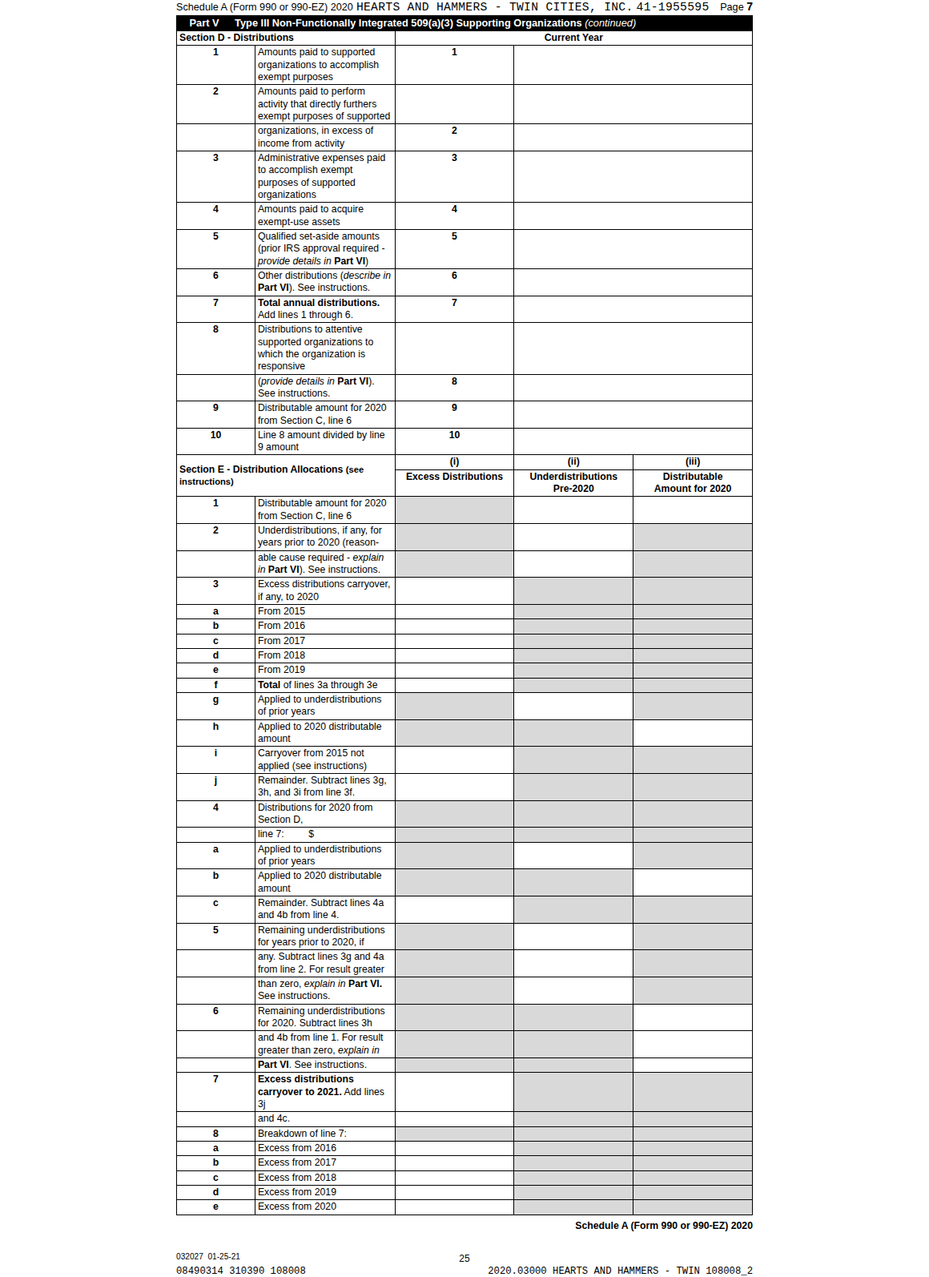Schedule A (Form 990 or 990-EZ) 2020 HEARTS AND HAMMERS - TWIN CITIES, INC. 41-1955595 Page 7
| Part V | Type III Non-Functionally Integrated 509(a)(3) Supporting Organizations (continued) |
| Section D - Distributions | Current Year |
| 1 | Amounts paid to supported organizations to accomplish exempt purposes | 1 | |
| 2 | Amounts paid to perform activity that directly furthers exempt purposes of supported | | |
| | organizations, in excess of income from activity | 2 | |
| 3 | Administrative expenses paid to accomplish exempt purposes of supported organizations | 3 | |
| 4 | Amounts paid to acquire exempt-use assets | 4 | |
| 5 | Qualified set-aside amounts (prior IRS approval required - provide details in Part VI ) | 5 | |
| 6 | Other distributions ( describe in Part VI ). See instructions. | 6 | |
| 7 | Total annual distributions. Add lines 1 through 6. | 7 | |
| 8 | Distributions to attentive supported organizations to which the organization is responsive | | |
| | ( provide details in Part VI ). See instructions. | 8 | |
| 9 | Distributable amount for 2020 from Section C, line 6 | 9 | |
| 10 | Line 8 amount divided by line 9 amount | 10 | |
| Section E - Distribution Allocations (see instructions) | (i) | (ii) | (iii) |
| Excess Distributions | Underdistributions Pre-2020 | Distributable Amount for 2020 |
| 1 | Distributable amount for 2020 from Section C, line 6 | | | |
| 2 | Underdistributions, if any, for years prior to 2020 (reason- | | | |
| | able cause required - explain in Part VI ). See instructions. | | | |
| 3 | Excess distributions carryover, if any, to 2020 | | | |
| a | From 2015 | | | |
| b | From 2016 | | | |
| c | From 2017 | | | |
| d | From 2018 | | | |
| e | From 2019 | | | |
| f | Total of lines 3a through 3e | | | |
| g | Applied to underdistributions of prior years | | | |
| h | Applied to 2020 distributable amount | | | |
| i | Carryover from 2015 not applied (see instructions) | | | |
| j | Remainder. Subtract lines 3g, 3h, and 3i from line 3f. | | | |
| 4 | Distributions for 2020 from Section D, | | | |
| | line 7: $ | | | |
| a | Applied to underdistributions of prior years | | | |
| b | Applied to 2020 distributable amount | | | |
| c | Remainder. Subtract lines 4a and 4b from line 4. | | | |
| 5 | Remaining underdistributions for years prior to 2020, if | | | |
| | any. Subtract lines 3g and 4a from line 2. For result greater | | | |
| | than zero, explain in Part VI. See instructions. | | | |
| 6 | Remaining underdistributions for 2020. Subtract lines 3h | | | |
| | and 4b from line 1. For result greater than zero, explain in | | | |
| | Part VI . See instructions. | | | |
| 7 | Excess distributions carryover to 2021. Add lines 3j | | | |
| | and 4c. | | | |
| 8 | Breakdown of line 7: | | | |
| a | Excess from 2016 | | | |
| b | Excess from 2017 | | | |
| c | Excess from 2018 | | | |
| d | Excess from 2019 | | | |
| e | Excess from 2020 | | | |
Schedule A (Form 990 or 990-EZ) 2020
032027 01-25-21
25
08490314 310390 108008 2020.03000 HEARTS AND HAMMERS - TWIN 108008_2